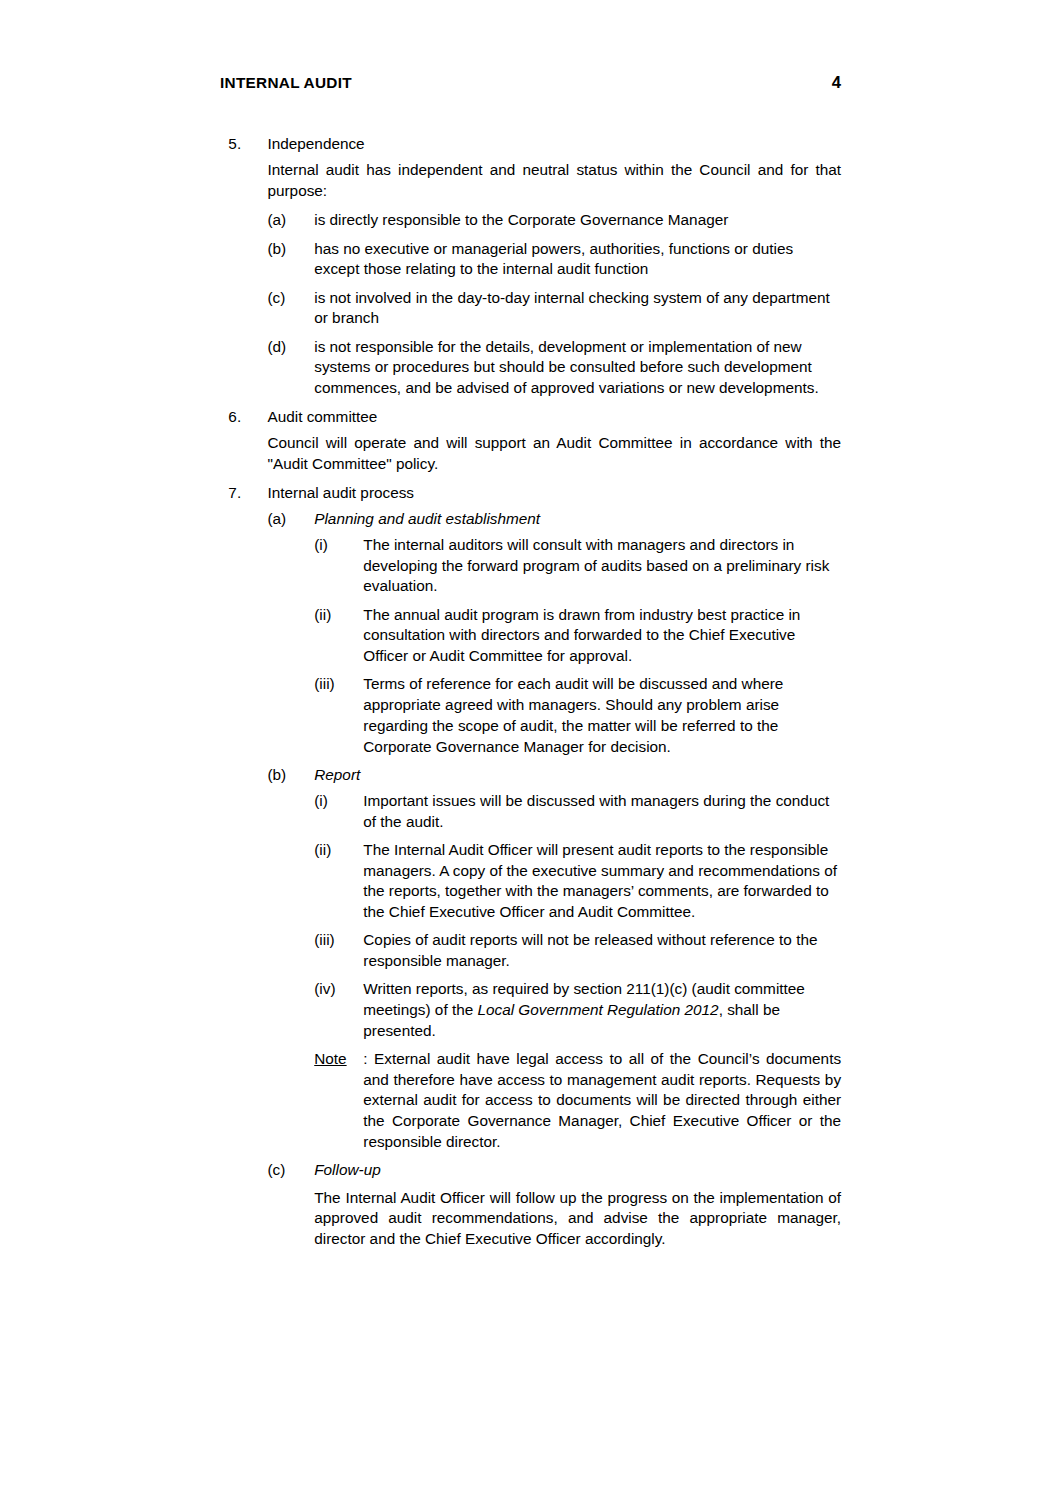INTERNAL AUDIT 4
5.
Independence
Internal audit has independent and neutral status within the Council and for that purpose:
(a) is directly responsible to the Corporate Governance Manager
(b) has no executive or managerial powers, authorities, functions or duties except those relating to the internal audit function
(c) is not involved in the day-to-day internal checking system of any department or branch
(d) is not responsible for the details, development or implementation of new systems or procedures but should be consulted before such development commences, and be advised of approved variations or new developments.
6.
Audit committee
Council will operate and will support an Audit Committee in accordance with the "Audit Committee" policy.
7.
Internal audit process
(a) Planning and audit establishment
(i) The internal auditors will consult with managers and directors in developing the forward program of audits based on a preliminary risk evaluation.
(ii) The annual audit program is drawn from industry best practice in consultation with directors and forwarded to the Chief Executive Officer or Audit Committee for approval.
(iii) Terms of reference for each audit will be discussed and where appropriate agreed with managers. Should any problem arise regarding the scope of audit, the matter will be referred to the Corporate Governance Manager for decision.
(b) Report
(i) Important issues will be discussed with managers during the conduct of the audit.
(ii) The Internal Audit Officer will present audit reports to the responsible managers. A copy of the executive summary and recommendations of the reports, together with the managers’ comments, are forwarded to the Chief Executive Officer and Audit Committee.
(iii) Copies of audit reports will not be released without reference to the responsible manager.
(iv) Written reports, as required by section 211(1)(c) (audit committee meetings) of the Local Government Regulation 2012, shall be presented.
Note: External audit have legal access to all of the Council’s documents and therefore have access to management audit reports. Requests by external audit for access to documents will be directed through either the Corporate Governance Manager, Chief Executive Officer or the responsible director.
(c) Follow-up
The Internal Audit Officer will follow up the progress on the implementation of approved audit recommendations, and advise the appropriate manager, director and the Chief Executive Officer accordingly.